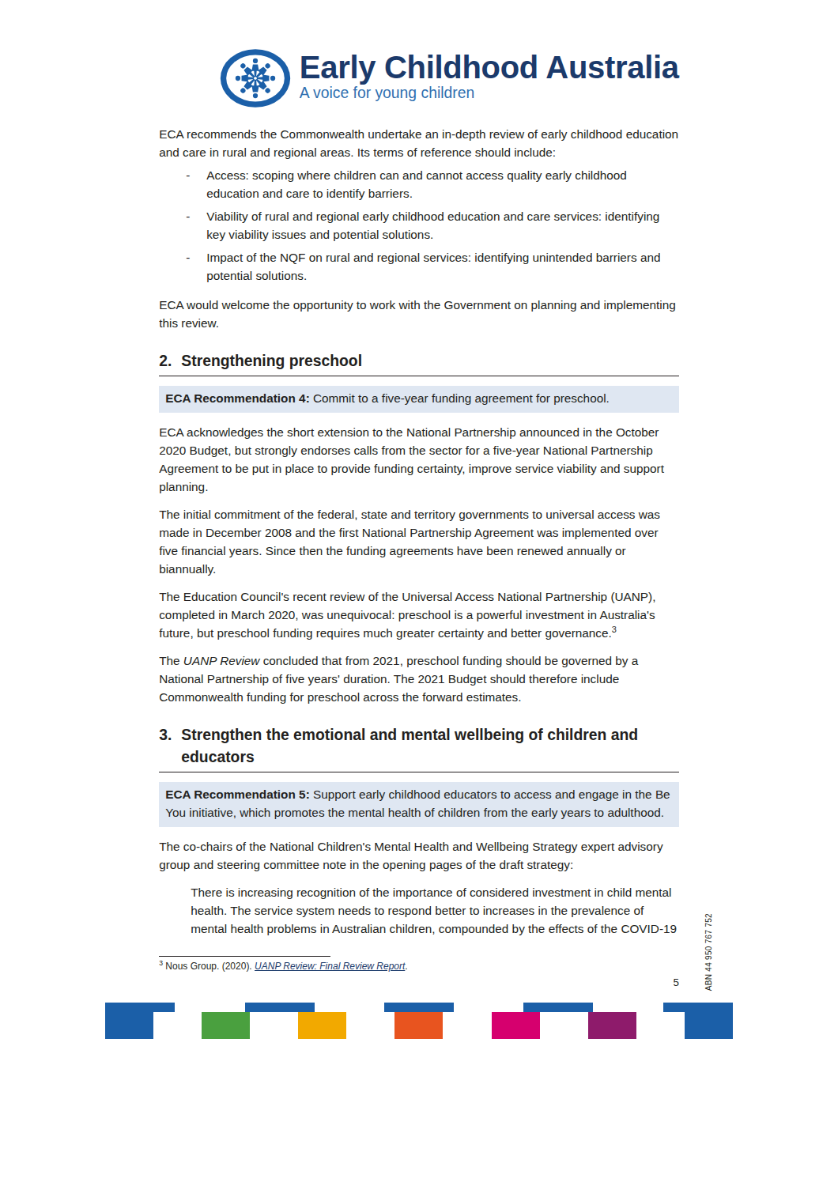Early Childhood Australia
A voice for young children
ECA recommends the Commonwealth undertake an in-depth review of early childhood education and care in rural and regional areas. Its terms of reference should include:
Access: scoping where children can and cannot access quality early childhood education and care to identify barriers.
Viability of rural and regional early childhood education and care services: identifying key viability issues and potential solutions.
Impact of the NQF on rural and regional services: identifying unintended barriers and potential solutions.
ECA would welcome the opportunity to work with the Government on planning and implementing this review.
2. Strengthening preschool
ECA Recommendation 4: Commit to a five-year funding agreement for preschool.
ECA acknowledges the short extension to the National Partnership announced in the October 2020 Budget, but strongly endorses calls from the sector for a five-year National Partnership Agreement to be put in place to provide funding certainty, improve service viability and support planning.
The initial commitment of the federal, state and territory governments to universal access was made in December 2008 and the first National Partnership Agreement was implemented over five financial years. Since then the funding agreements have been renewed annually or biannually.
The Education Council's recent review of the Universal Access National Partnership (UANP), completed in March 2020, was unequivocal: preschool is a powerful investment in Australia's future, but preschool funding requires much greater certainty and better governance.3
The UANP Review concluded that from 2021, preschool funding should be governed by a National Partnership of five years' duration. The 2021 Budget should therefore include Commonwealth funding for preschool across the forward estimates.
3. Strengthen the emotional and mental wellbeing of children and educators
ECA Recommendation 5: Support early childhood educators to access and engage in the Be You initiative, which promotes the mental health of children from the early years to adulthood.
The co-chairs of the National Children's Mental Health and Wellbeing Strategy expert advisory group and steering committee note in the opening pages of the draft strategy:
There is increasing recognition of the importance of considered investment in child mental health. The service system needs to respond better to increases in the prevalence of mental health problems in Australian children, compounded by the effects of the COVID-19
3 Nous Group. (2020). UANP Review: Final Review Report.
5
ABN 44 950 767 752